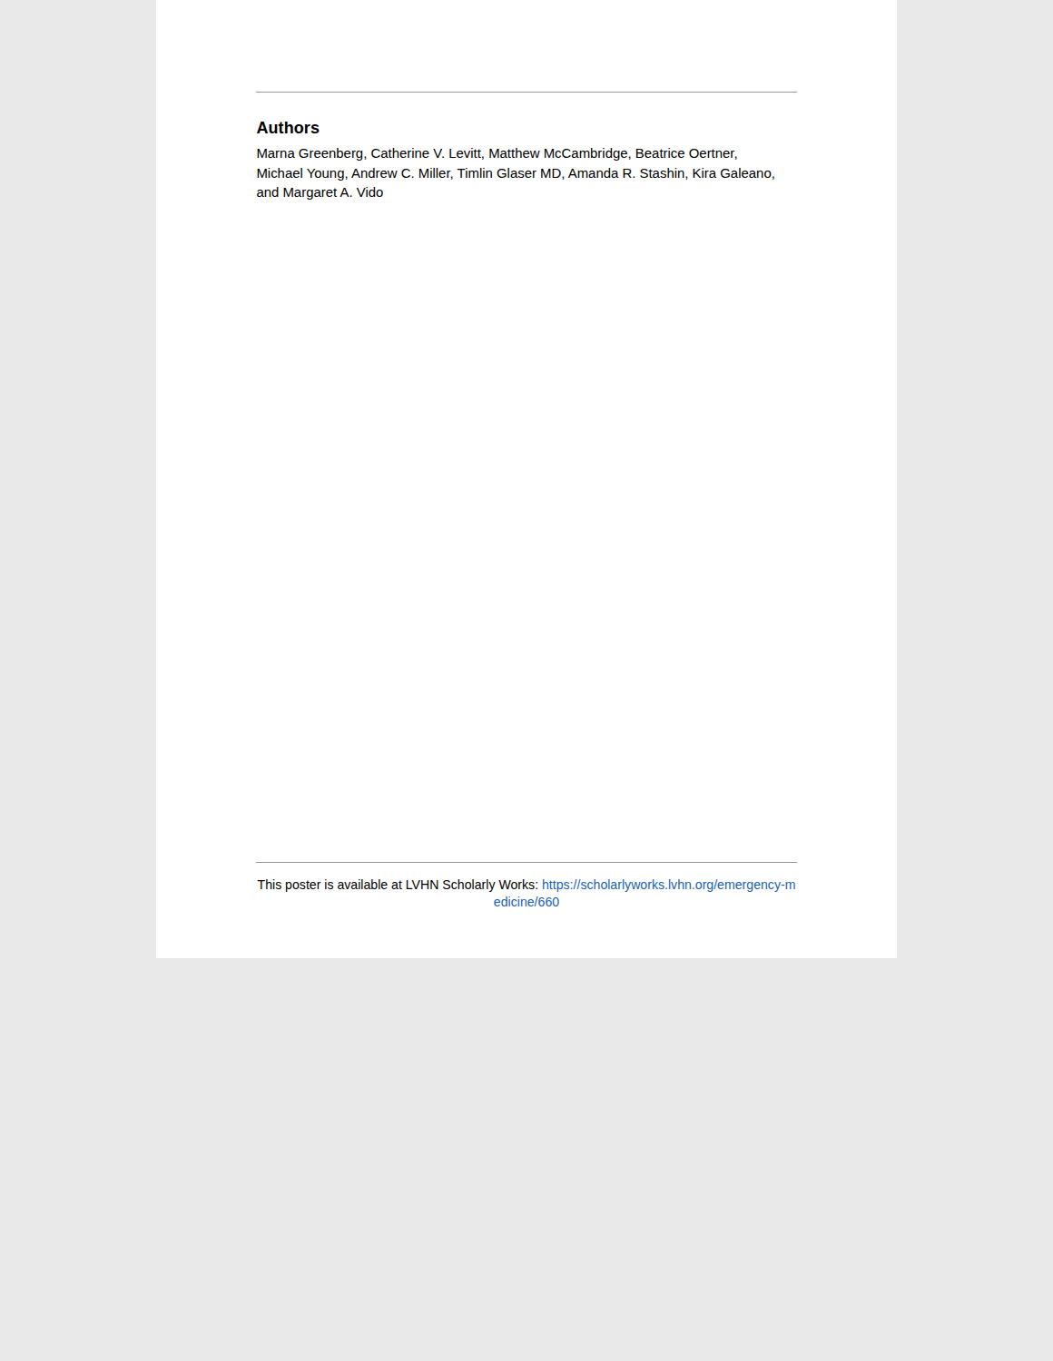Authors
Marna Greenberg, Catherine V. Levitt, Matthew McCambridge, Beatrice Oertner, Michael Young, Andrew C. Miller, Timlin Glaser MD, Amanda R. Stashin, Kira Galeano, and Margaret A. Vido
This poster is available at LVHN Scholarly Works: https://scholarlyworks.lvhn.org/emergency-medicine/660